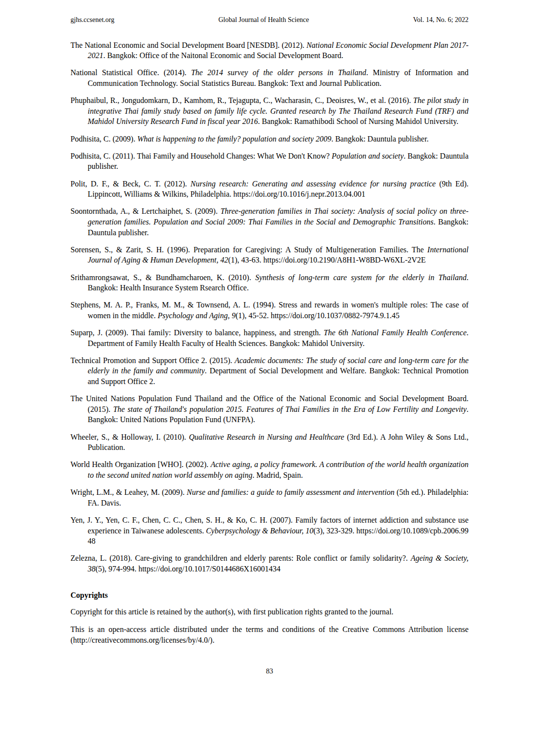gjhs.ccsenet.org Global Journal of Health Science Vol. 14, No. 6; 2022
The National Economic and Social Development Board [NESDB]. (2012). National Economic Social Development Plan 2017-2021. Bangkok: Office of the Naitonal Economic and Social Development Board.
National Statistical Office. (2014). The 2014 survey of the older persons in Thailand. Ministry of Information and Communication Technology. Social Statistics Bureau. Bangkok: Text and Journal Publication.
Phuphaibul, R., Jongudomkarn, D., Kamhom, R., Tejagupta, C., Wacharasin, C., Deoisres, W., et al. (2016). The pilot study in integrative Thai family study based on family life cycle. Granted research by The Thailand Research Fund (TRF) and Mahidol University Research Fund in fiscal year 2016. Bangkok: Ramathibodi School of Nursing Mahidol University.
Podhisita, C. (2009). What is happening to the family? population and society 2009. Bangkok: Dauntula publisher.
Podhisita, C. (2011). Thai Family and Household Changes: What We Don't Know? Population and society. Bangkok: Dauntula publisher.
Polit, D. F., & Beck, C. T. (2012). Nursing research: Generating and assessing evidence for nursing practice (9th Ed). Lippincott, Williams & Wilkins, Philadelphia. https://doi.org/10.1016/j.nepr.2013.04.001
Soontornthada, A., & Lertchaiphet, S. (2009). Three-generation families in Thai society: Analysis of social policy on three-generation families. Population and Social 2009: Thai Families in the Social and Demographic Transitions. Bangkok: Dauntula publisher.
Sorensen, S., & Zarit, S. H. (1996). Preparation for Caregiving: A Study of Multigeneration Families. The International Journal of Aging & Human Development, 42(1), 43-63. https://doi.org/10.2190/A8H1-W8BD-W6XL-2V2E
Srithamrongsawat, S., & Bundhamcharoen, K. (2010). Synthesis of long-term care system for the elderly in Thailand. Bangkok: Health Insurance System Rsearch Office.
Stephens, M. A. P., Franks, M. M., & Townsend, A. L. (1994). Stress and rewards in women's multiple roles: The case of women in the middle. Psychology and Aging, 9(1), 45-52. https://doi.org/10.1037/0882-7974.9.1.45
Suparp, J. (2009). Thai family: Diversity to balance, happiness, and strength. The 6th National Family Health Conference. Department of Family Health Faculty of Health Sciences. Bangkok: Mahidol University.
Technical Promotion and Support Office 2. (2015). Academic documents: The study of social care and long-term care for the elderly in the family and community. Department of Social Development and Welfare. Bangkok: Technical Promotion and Support Office 2.
The United Nations Population Fund Thailand and the Office of the National Economic and Social Development Board. (2015). The state of Thailand's population 2015. Features of Thai Families in the Era of Low Fertility and Longevity. Bangkok: United Nations Population Fund (UNFPA).
Wheeler, S., & Holloway, I. (2010). Qualitative Research in Nursing and Healthcare (3rd Ed.). A John Wiley & Sons Ltd., Publication.
World Health Organization [WHO]. (2002). Active aging, a policy framework. A contribution of the world health organization to the second united nation world assembly on aging. Madrid, Spain.
Wright, L.M., & Leahey, M. (2009). Nurse and families: a guide to family assessment and intervention (5th ed.). Philadelphia: FA. Davis.
Yen, J. Y., Yen, C. F., Chen, C. C., Chen, S. H., & Ko, C. H. (2007). Family factors of internet addiction and substance use experience in Taiwanese adolescents. Cyberpsychology & Behaviour, 10(3), 323-329. https://doi.org/10.1089/cpb.2006.9948
Zelezna, L. (2018). Care-giving to grandchildren and elderly parents: Role conflict or family solidarity?. Ageing & Society, 38(5), 974-994. https://doi.org/10.1017/S0144686X16001434
Copyrights
Copyright for this article is retained by the author(s), with first publication rights granted to the journal.
This is an open-access article distributed under the terms and conditions of the Creative Commons Attribution license (http://creativecommons.org/licenses/by/4.0/).
83